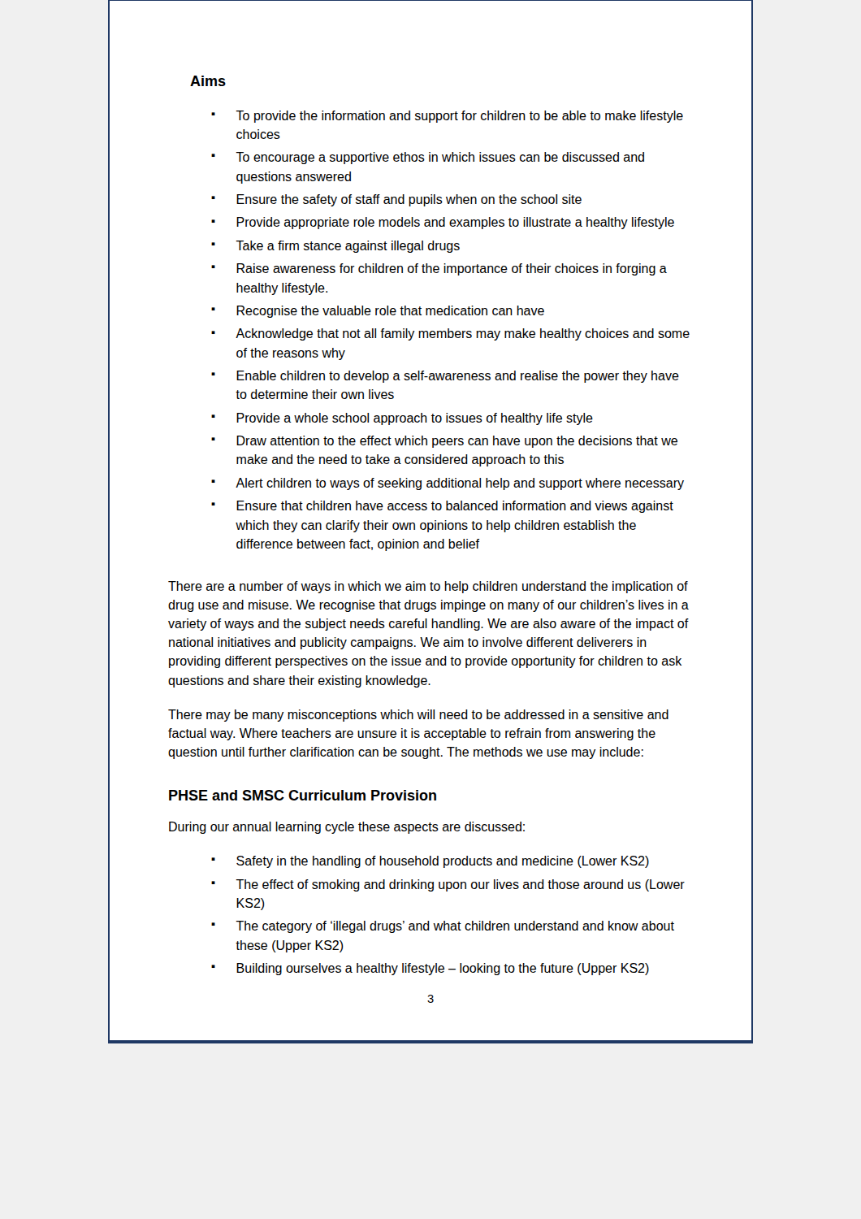Aims
To provide the information and support for children to be able to make lifestyle choices
To encourage a supportive ethos in which issues can be discussed and questions answered
Ensure the safety of staff and pupils when on the school site
Provide appropriate role models and examples to illustrate a healthy lifestyle
Take a firm stance against illegal drugs
Raise awareness for children of the importance of their choices in forging a healthy lifestyle.
Recognise the valuable role that medication can have
Acknowledge that not all family members may make healthy choices and some of the reasons why
Enable children to develop a self-awareness and realise the power they have to determine their own lives
Provide a whole school approach to issues of healthy life style
Draw attention to the effect which peers can have upon the decisions that we make and the need to take a considered approach to this
Alert children to ways of seeking additional help and support where necessary
Ensure that children have access to balanced information and views against which they can clarify their own opinions to help children establish the difference between fact, opinion and belief
There are a number of ways in which we aim to help children understand the implication of drug use and misuse. We recognise that drugs impinge on many of our children’s lives in a variety of ways and the subject needs careful handling. We are also aware of the impact of national initiatives and publicity campaigns. We aim to involve different deliverers in providing different perspectives on the issue and to provide opportunity for children to ask questions and share their existing knowledge.
There may be many misconceptions which will need to be addressed in a sensitive and factual way. Where teachers are unsure it is acceptable to refrain from answering the question until further clarification can be sought. The methods we use may include:
PHSE and SMSC Curriculum Provision
During our annual learning cycle these aspects are discussed:
Safety in the handling of household products and medicine (Lower KS2)
The effect of smoking and drinking upon our lives and those around us (Lower KS2)
The category of ‘illegal drugs’ and what children understand and know about these (Upper KS2)
Building ourselves a healthy lifestyle – looking to the future (Upper KS2)
3